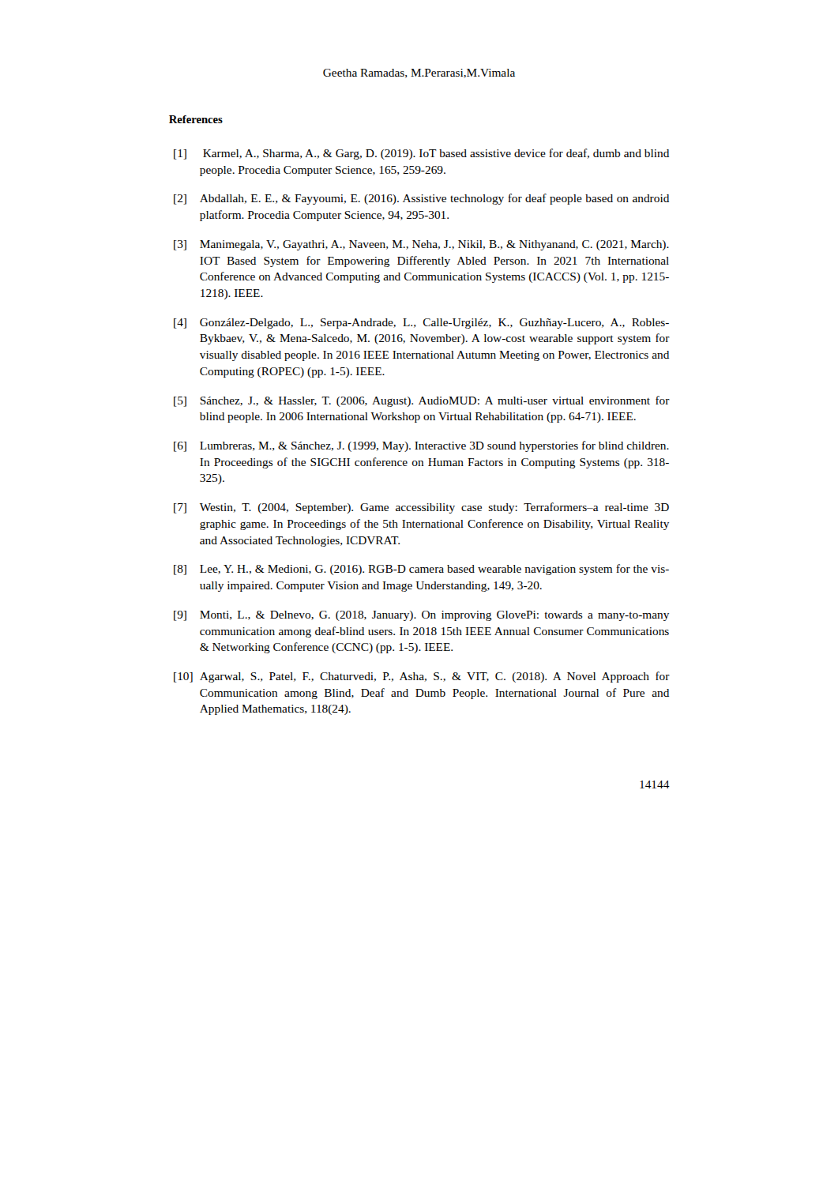Geetha Ramadas, M.Perarasi,M.Vimala
References
Karmel, A., Sharma, A., & Garg, D. (2019). IoT based assistive device for deaf, dumb and blind people. Procedia Computer Science, 165, 259-269.
Abdallah, E. E., & Fayyoumi, E. (2016). Assistive technology for deaf people based on android platform. Procedia Computer Science, 94, 295-301.
Manimegala, V., Gayathri, A., Naveen, M., Neha, J., Nikil, B., & Nithyanand, C. (2021, March). IOT Based System for Empowering Differently Abled Person. In 2021 7th International Conference on Advanced Computing and Communication Systems (ICACCS) (Vol. 1, pp. 1215-1218). IEEE.
González-Delgado, L., Serpa-Andrade, L., Calle-Urgiléz, K., Guzhñay-Lucero, A., Robles-Bykbaev, V., & Mena-Salcedo, M. (2016, November). A low-cost wearable support system for visually disabled people. In 2016 IEEE International Autumn Meeting on Power, Electronics and Computing (ROPEC) (pp. 1-5). IEEE.
Sánchez, J., & Hassler, T. (2006, August). AudioMUD: A multi-user virtual environment for blind people. In 2006 International Workshop on Virtual Rehabilitation (pp. 64-71). IEEE.
Lumbreras, M., & Sánchez, J. (1999, May). Interactive 3D sound hyperstories for blind children. In Proceedings of the SIGCHI conference on Human Factors in Computing Systems (pp. 318-325).
Westin, T. (2004, September). Game accessibility case study: Terraformers–a real-time 3D graphic game. In Proceedings of the 5th International Conference on Disability, Virtual Reality and Associated Technologies, ICDVRAT.
Lee, Y. H., & Medioni, G. (2016). RGB-D camera based wearable navigation system for the visually impaired. Computer Vision and Image Understanding, 149, 3-20.
Monti, L., & Delnevo, G. (2018, January). On improving GlovePi: towards a many-to-many communication among deaf-blind users. In 2018 15th IEEE Annual Consumer Communications & Networking Conference (CCNC) (pp. 1-5). IEEE.
Agarwal, S., Patel, F., Chaturvedi, P., Asha, S., & VIT, C. (2018). A Novel Approach for Communication among Blind, Deaf and Dumb People. International Journal of Pure and Applied Mathematics, 118(24).
14144